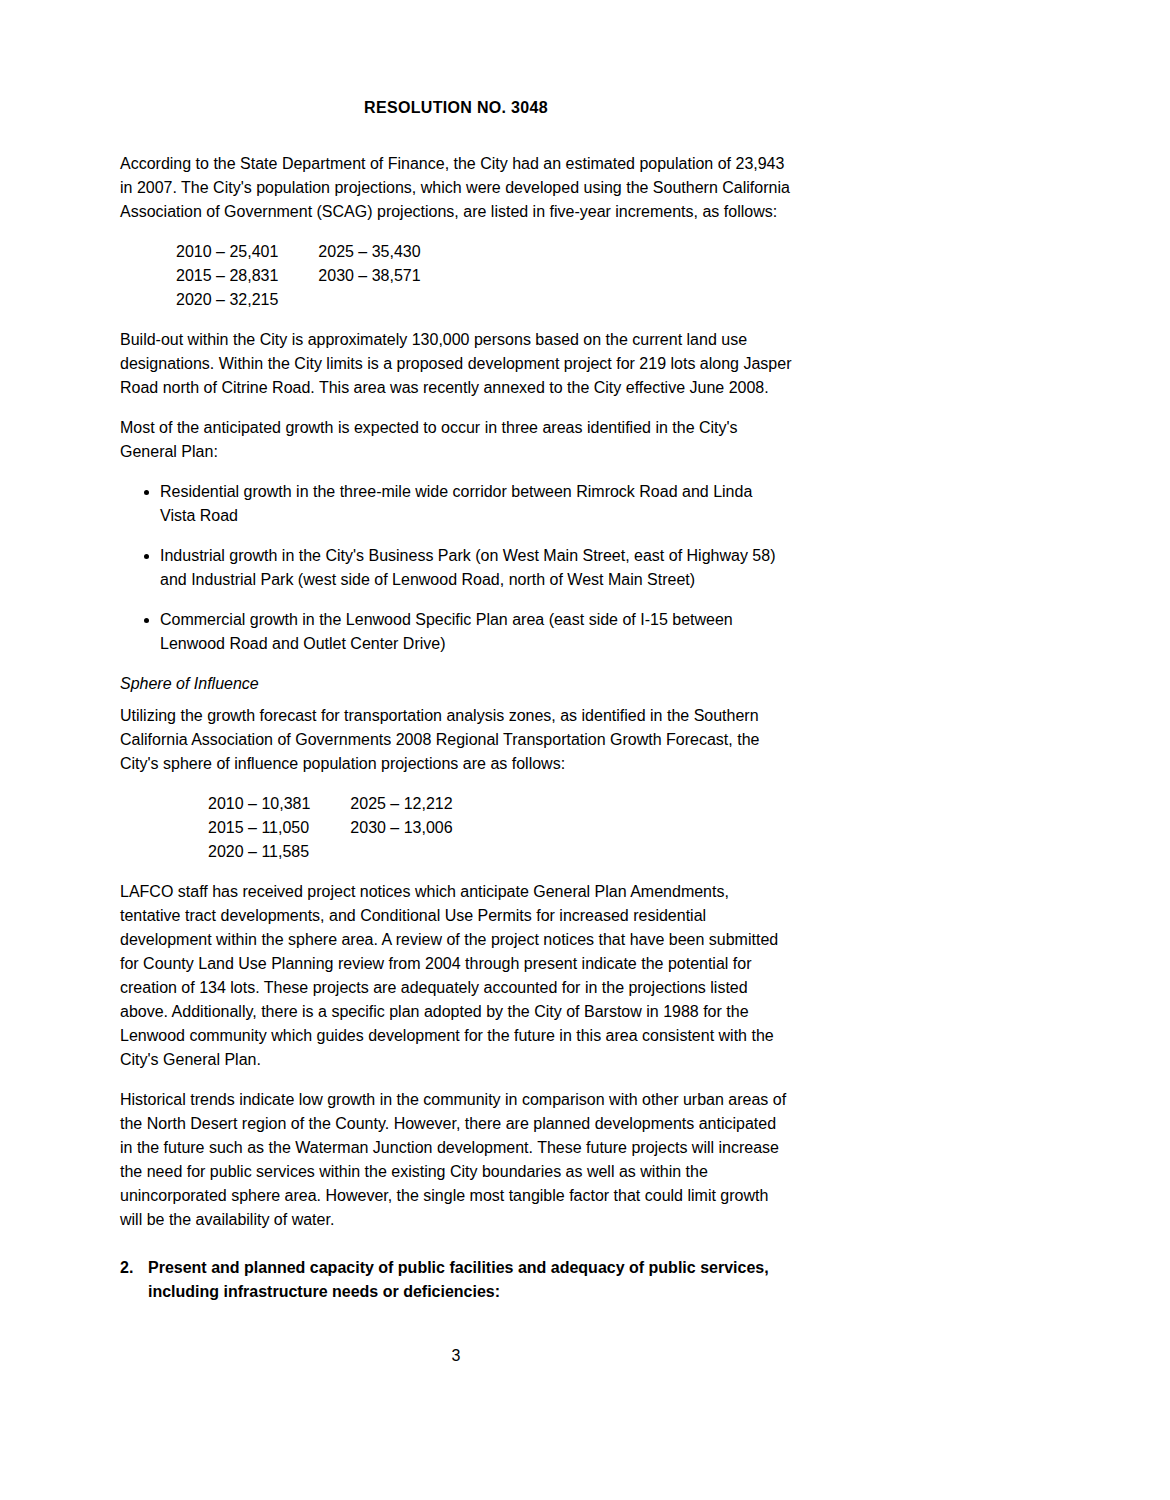RESOLUTION NO. 3048
According to the State Department of Finance, the City had an estimated population of 23,943 in 2007. The City's population projections, which were developed using the Southern California Association of Government (SCAG) projections, are listed in five-year increments, as follows:
| 2010 – 25,401 | 2025 – 35,430 |
| 2015 – 28,831 | 2030 – 38,571 |
| 2020 – 32,215 | |
Build-out within the City is approximately 130,000 persons based on the current land use designations. Within the City limits is a proposed development project for 219 lots along Jasper Road north of Citrine Road. This area was recently annexed to the City effective June 2008.
Most of the anticipated growth is expected to occur in three areas identified in the City's General Plan:
Residential growth in the three-mile wide corridor between Rimrock Road and Linda Vista Road
Industrial growth in the City's Business Park (on West Main Street, east of Highway 58) and Industrial Park (west side of Lenwood Road, north of West Main Street)
Commercial growth in the Lenwood Specific Plan area (east side of I-15 between Lenwood Road and Outlet Center Drive)
Sphere of Influence
Utilizing the growth forecast for transportation analysis zones, as identified in the Southern California Association of Governments 2008 Regional Transportation Growth Forecast, the City's sphere of influence population projections are as follows:
| 2010 – 10,381 | 2025 – 12,212 |
| 2015 – 11,050 | 2030 – 13,006 |
| 2020 – 11,585 | |
LAFCO staff has received project notices which anticipate General Plan Amendments, tentative tract developments, and Conditional Use Permits for increased residential development within the sphere area. A review of the project notices that have been submitted for County Land Use Planning review from 2004 through present indicate the potential for creation of 134 lots. These projects are adequately accounted for in the projections listed above. Additionally, there is a specific plan adopted by the City of Barstow in 1988 for the Lenwood community which guides development for the future in this area consistent with the City's General Plan.
Historical trends indicate low growth in the community in comparison with other urban areas of the North Desert region of the County. However, there are planned developments anticipated in the future such as the Waterman Junction development. These future projects will increase the need for public services within the existing City boundaries as well as within the unincorporated sphere area. However, the single most tangible factor that could limit growth will be the availability of water.
2.
Present and planned capacity of public facilities and adequacy of public services, including infrastructure needs or deficiencies:
3